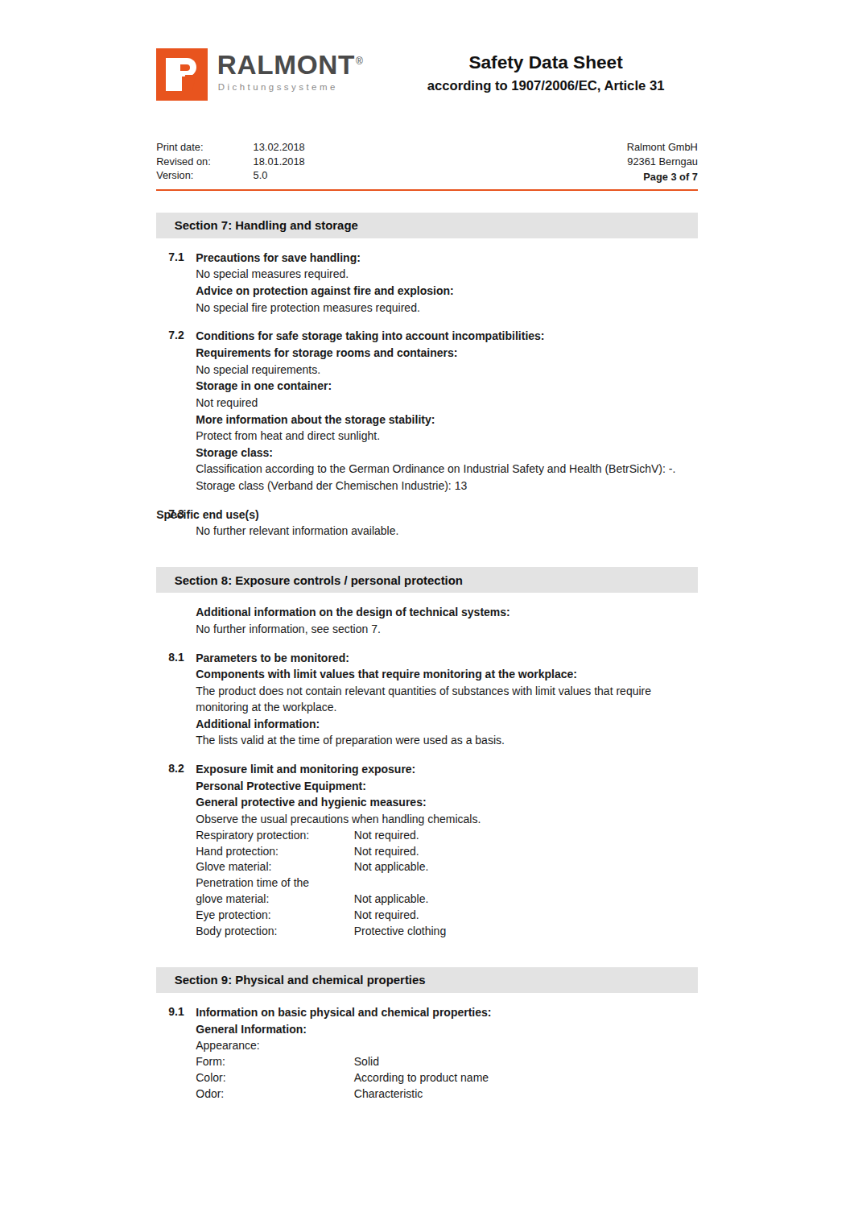RALMONT®
Dichtungssysteme
Safety Data Sheet
according to 1907/2006/EC, Article 31
| Print date: | 13.02.2018 |
| Revised on: | 18.01.2018 |
| Version: | 5.0 |
Ralmont GmbH
92361 Berngau
Page 3 of 7
Section 7: Handling and storage
7.1
Precautions for save handling:
No special measures required.
Advice on protection against fire and explosion:
No special fire protection measures required.
7.2
Conditions for safe storage taking into account incompatibilities:
Requirements for storage rooms and containers:
No special requirements.
Storage in one container:
Not required
More information about the storage stability:
Protect from heat and direct sunlight.
Storage class:
Classification according to the German Ordinance on Industrial Safety and Health (BetrSichV): -.
Storage class (Verband der Chemischen Industrie): 13
7.3
Specific end use(s)
No further relevant information available.
Section 8: Exposure controls / personal protection
Additional information on the design of technical systems:
No further information, see section 7.
8.1
Parameters to be monitored:
Components with limit values that require monitoring at the workplace:
The product does not contain relevant quantities of substances with limit values that require monitoring at the workplace.
Additional information:
The lists valid at the time of preparation were used as a basis.
8.2
Exposure limit and monitoring exposure:
Personal Protective Equipment:
General protective and hygienic measures:
Observe the usual precautions when handling chemicals.
Respiratory protection:
Not required.
Hand protection:
Not required.
Glove material:
Not applicable.
Penetration time of the
glove material:
Not applicable.
Eye protection:
Not required.
Body protection:
Protective clothing
Section 9: Physical and chemical properties
9.1
Information on basic physical and chemical properties:
General Information:
Appearance:
Form:
Solid
Color:
According to product name
Odor:
Characteristic